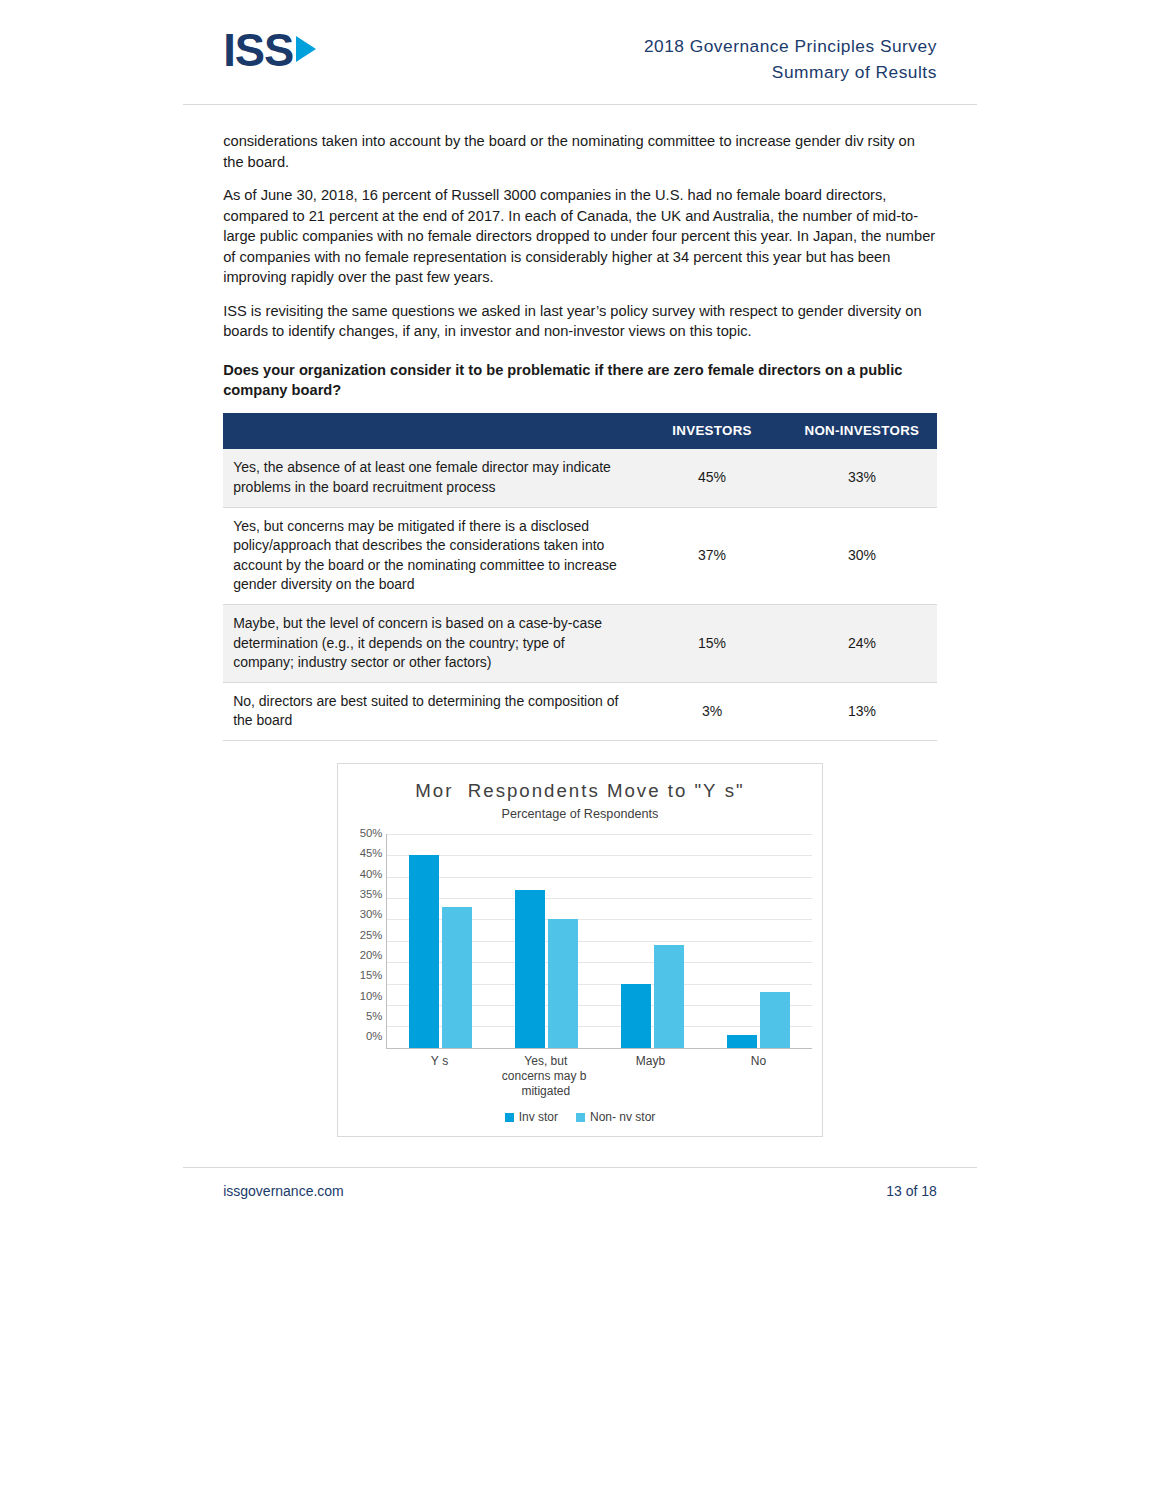ISS
2018 Governance Principles Survey
Summary of Results
considerations taken into account by the board or the nominating committee to increase gender div rsity on the board.
As of June 30, 2018, 16 percent of Russell 3000 companies in the U.S. had no female board directors, compared to 21 percent at the end of 2017. In each of Canada, the UK and Australia, the number of mid-to-large public companies with no female directors dropped to under four percent this year. In Japan, the number of companies with no female representation is considerably higher at 34 percent this year but has been improving rapidly over the past few years.
ISS is revisiting the same questions we asked in last year’s policy survey with respect to gender diversity on boards to identify changes, if any, in investor and non-investor views on this topic.
Does your organization consider it to be problematic if there are zero female directors on a public company board?
| | INVESTORS | NON-INVESTORS |
| --- | --- | --- |
| Yes, the absence of at least one female director may indicate problems in the board recruitment process | 45% | 33% |
| Yes, but concerns may be mitigated if there is a disclosed policy/approach that describes the considerations taken into account by the board or the nominating committee to increase gender diversity on the board | 37% | 30% |
| Maybe, but the level of concern is based on a case-by-case determination (e.g., it depends on the country; type of company; industry sector or other factors) | 15% | 24% |
| No, directors are best suited to determining the composition of the board | 3% | 13% |
Mor Respondents Move to "Y s"
Percentage of Respondents
50% 45% 40% 35% 30% 25% 20% 15% 10% 5% 0%
Y s
Yes, but concerns may b mitigated
Mayb
No
Inv stor
Non- nv stor
issgovernance.com
13 of 18